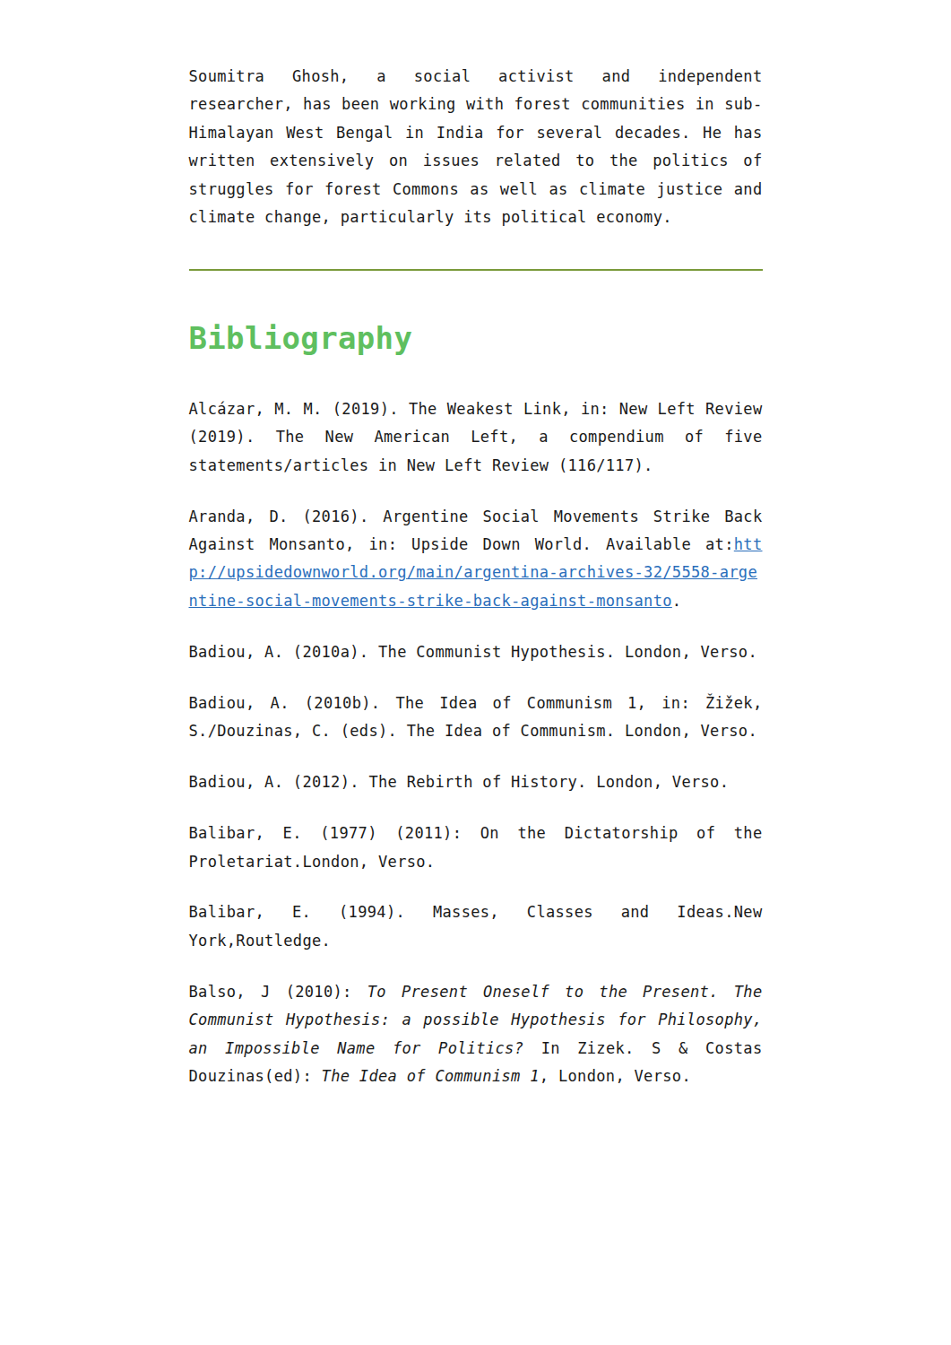Soumitra Ghosh, a social activist and independent researcher, has been working with forest communities in sub-Himalayan West Bengal in India for several decades. He has written extensively on issues related to the politics of struggles for forest Commons as well as climate justice and climate change, particularly its political economy.
Bibliography
Alcázar, M. M. (2019). The Weakest Link, in: New Left Review (2019). The New American Left, a compendium of five statements/articles in New Left Review (116/117).
Aranda, D. (2016). Argentine Social Movements Strike Back Against Monsanto, in: Upside Down World. Available at:http://upsidedownworld.org/main/argentina-archives-32/5558-argentine-social-movements-strike-back-against-monsanto.
Badiou, A. (2010a). The Communist Hypothesis. London, Verso.
Badiou, A. (2010b). The Idea of Communism 1, in: Žižek, S./Douzinas, C. (eds). The Idea of Communism. London, Verso.
Badiou, A. (2012). The Rebirth of History. London, Verso.
Balibar, E. (1977) (2011): On the Dictatorship of the Proletariat.London, Verso.
Balibar, E. (1994). Masses, Classes and Ideas.New York,Routledge.
Balso, J (2010): To Present Oneself to the Present. The Communist Hypothesis: a possible Hypothesis for Philosophy, an Impossible Name for Politics? In Zizek. S & Costas Douzinas(ed): The Idea of Communism 1, London, Verso.